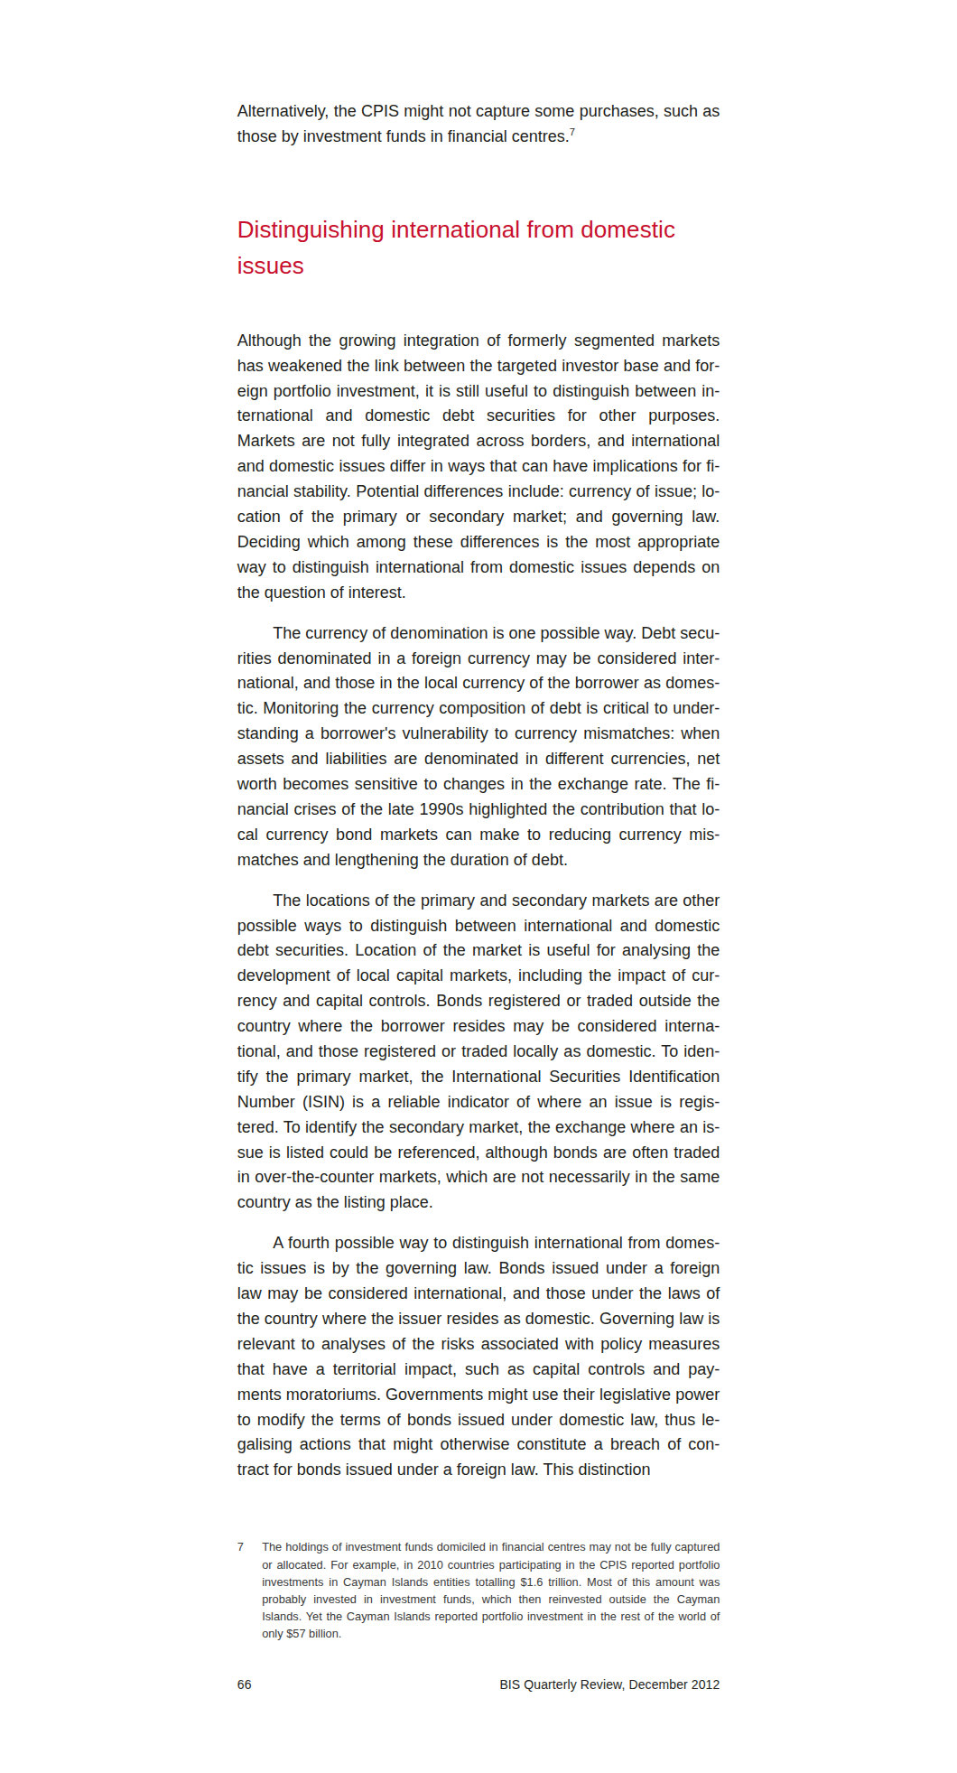Alternatively, the CPIS might not capture some purchases, such as those by investment funds in financial centres.7
Distinguishing international from domestic issues
Although the growing integration of formerly segmented markets has weakened the link between the targeted investor base and foreign portfolio investment, it is still useful to distinguish between international and domestic debt securities for other purposes. Markets are not fully integrated across borders, and international and domestic issues differ in ways that can have implications for financial stability. Potential differences include: currency of issue; location of the primary or secondary market; and governing law. Deciding which among these differences is the most appropriate way to distinguish international from domestic issues depends on the question of interest.
The currency of denomination is one possible way. Debt securities denominated in a foreign currency may be considered international, and those in the local currency of the borrower as domestic. Monitoring the currency composition of debt is critical to understanding a borrower's vulnerability to currency mismatches: when assets and liabilities are denominated in different currencies, net worth becomes sensitive to changes in the exchange rate. The financial crises of the late 1990s highlighted the contribution that local currency bond markets can make to reducing currency mismatches and lengthening the duration of debt.
The locations of the primary and secondary markets are other possible ways to distinguish between international and domestic debt securities. Location of the market is useful for analysing the development of local capital markets, including the impact of currency and capital controls. Bonds registered or traded outside the country where the borrower resides may be considered international, and those registered or traded locally as domestic. To identify the primary market, the International Securities Identification Number (ISIN) is a reliable indicator of where an issue is registered. To identify the secondary market, the exchange where an issue is listed could be referenced, although bonds are often traded in over-the-counter markets, which are not necessarily in the same country as the listing place.
A fourth possible way to distinguish international from domestic issues is by the governing law. Bonds issued under a foreign law may be considered international, and those under the laws of the country where the issuer resides as domestic. Governing law is relevant to analyses of the risks associated with policy measures that have a territorial impact, such as capital controls and payments moratoriums. Governments might use their legislative power to modify the terms of bonds issued under domestic law, thus legalising actions that might otherwise constitute a breach of contract for bonds issued under a foreign law. This distinction
7
The holdings of investment funds domiciled in financial centres may not be fully captured or allocated. For example, in 2010 countries participating in the CPIS reported portfolio investments in Cayman Islands entities totalling $1.6 trillion. Most of this amount was probably invested in investment funds, which then reinvested outside the Cayman Islands. Yet the Cayman Islands reported portfolio investment in the rest of the world of only $57 billion.
66
BIS Quarterly Review, December 2012